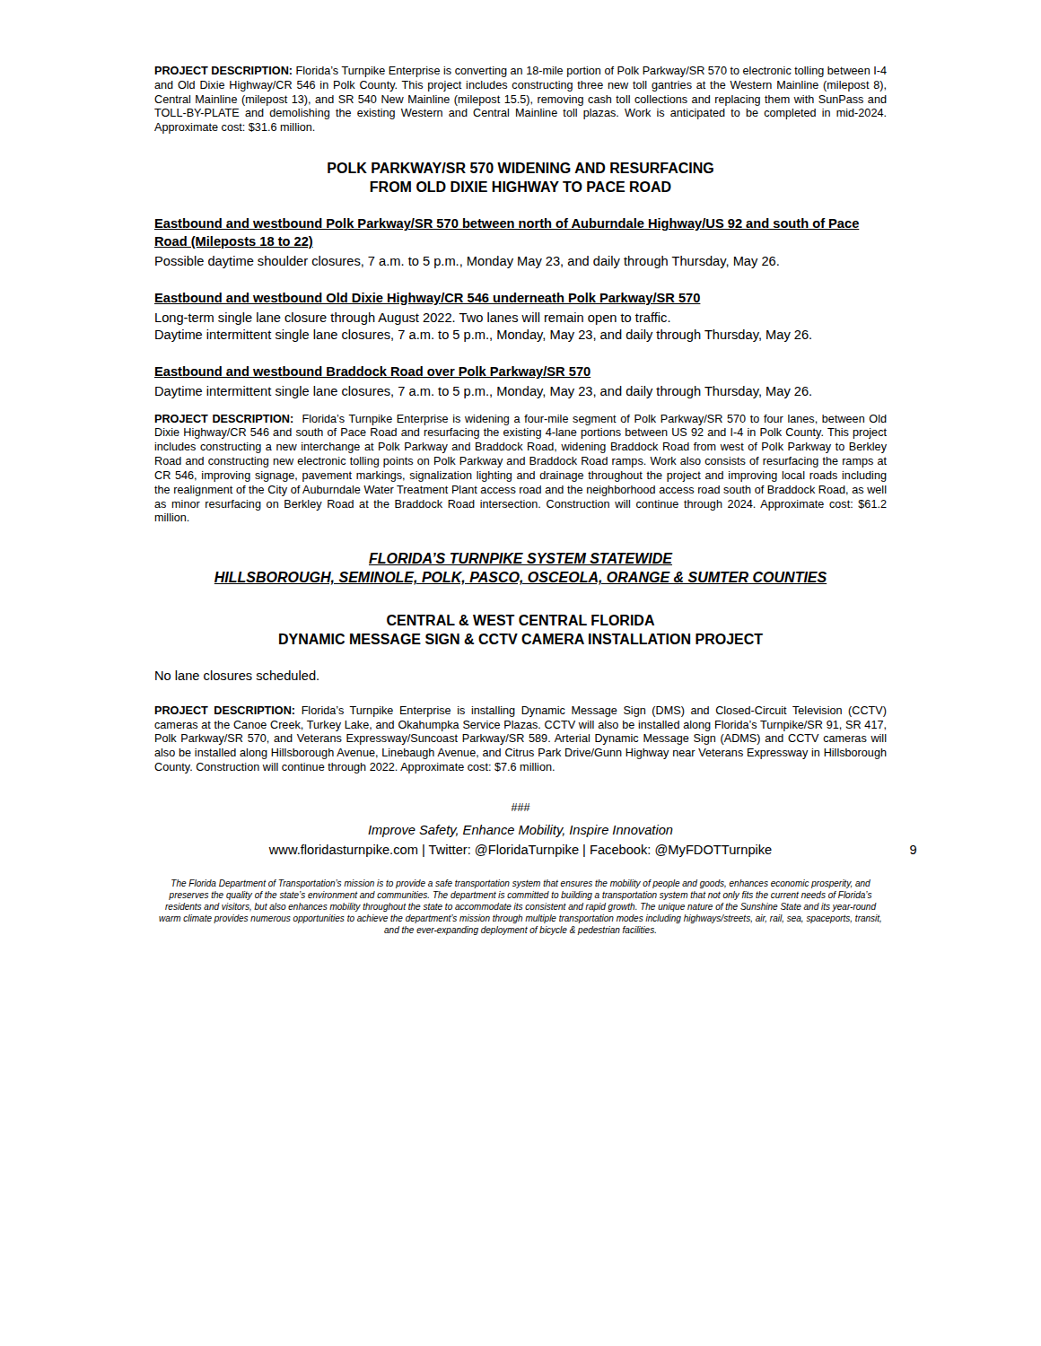PROJECT DESCRIPTION: Florida’s Turnpike Enterprise is converting an 18-mile portion of Polk Parkway/SR 570 to electronic tolling between I-4 and Old Dixie Highway/CR 546 in Polk County. This project includes constructing three new toll gantries at the Western Mainline (milepost 8), Central Mainline (milepost 13), and SR 540 New Mainline (milepost 15.5), removing cash toll collections and replacing them with SunPass and TOLL-BY-PLATE and demolishing the existing Western and Central Mainline toll plazas. Work is anticipated to be completed in mid-2024. Approximate cost: $31.6 million.
POLK PARKWAY/SR 570 WIDENING AND RESURFACING
FROM OLD DIXIE HIGHWAY TO PACE ROAD
Eastbound and westbound Polk Parkway/SR 570 between north of Auburndale Highway/US 92 and south of Pace Road (Mileposts 18 to 22)
Possible daytime shoulder closures, 7 a.m. to 5 p.m., Monday May 23, and daily through Thursday, May 26.
Eastbound and westbound Old Dixie Highway/CR 546 underneath Polk Parkway/SR 570
Long-term single lane closure through August 2022. Two lanes will remain open to traffic.
Daytime intermittent single lane closures, 7 a.m. to 5 p.m., Monday, May 23, and daily through Thursday, May 26.
Eastbound and westbound Braddock Road over Polk Parkway/SR 570
Daytime intermittent single lane closures, 7 a.m. to 5 p.m., Monday, May 23, and daily through Thursday, May 26.
PROJECT DESCRIPTION: Florida’s Turnpike Enterprise is widening a four-mile segment of Polk Parkway/SR 570 to four lanes, between Old Dixie Highway/CR 546 and south of Pace Road and resurfacing the existing 4-lane portions between US 92 and I-4 in Polk County. This project includes constructing a new interchange at Polk Parkway and Braddock Road, widening Braddock Road from west of Polk Parkway to Berkley Road and constructing new electronic tolling points on Polk Parkway and Braddock Road ramps. Work also consists of resurfacing the ramps at CR 546, improving signage, pavement markings, signalization lighting and drainage throughout the project and improving local roads including the realignment of the City of Auburndale Water Treatment Plant access road and the neighborhood access road south of Braddock Road, as well as minor resurfacing on Berkley Road at the Braddock Road intersection. Construction will continue through 2024. Approximate cost: $61.2 million.
FLORIDA’S TURNPIKE SYSTEM STATEWIDE
HILLSBOROUGH, SEMINOLE, POLK, PASCO, OSCEOLA, ORANGE & SUMTER COUNTIES
CENTRAL & WEST CENTRAL FLORIDA
DYNAMIC MESSAGE SIGN & CCTV CAMERA INSTALLATION PROJECT
No lane closures scheduled.
PROJECT DESCRIPTION: Florida’s Turnpike Enterprise is installing Dynamic Message Sign (DMS) and Closed-Circuit Television (CCTV) cameras at the Canoe Creek, Turkey Lake, and Okahumpka Service Plazas. CCTV will also be installed along Florida’s Turnpike/SR 91, SR 417, Polk Parkway/SR 570, and Veterans Expressway/Suncoast Parkway/SR 589. Arterial Dynamic Message Sign (ADMS) and CCTV cameras will also be installed along Hillsborough Avenue, Linebaugh Avenue, and Citrus Park Drive/Gunn Highway near Veterans Expressway in Hillsborough County. Construction will continue through 2022. Approximate cost: $7.6 million.
###
Improve Safety, Enhance Mobility, Inspire Innovation
www.floridasturnpike.com | Twitter: @FloridaTurnpike | Facebook: @MyFDOTTurnpike 9
The Florida Department of Transportation’s mission is to provide a safe transportation system that ensures the mobility of people and goods, enhances economic prosperity, and preserves the quality of the state’s environment and communities. The department is committed to building a transportation system that not only fits the current needs of Florida’s residents and visitors, but also enhances mobility throughout the state to accommodate its consistent and rapid growth. The unique nature of the Sunshine State and its year-round warm climate provides numerous opportunities to achieve the department’s mission through multiple transportation modes including highways/streets, air, rail, sea, spaceports, transit, and the ever-expanding deployment of bicycle & pedestrian facilities.